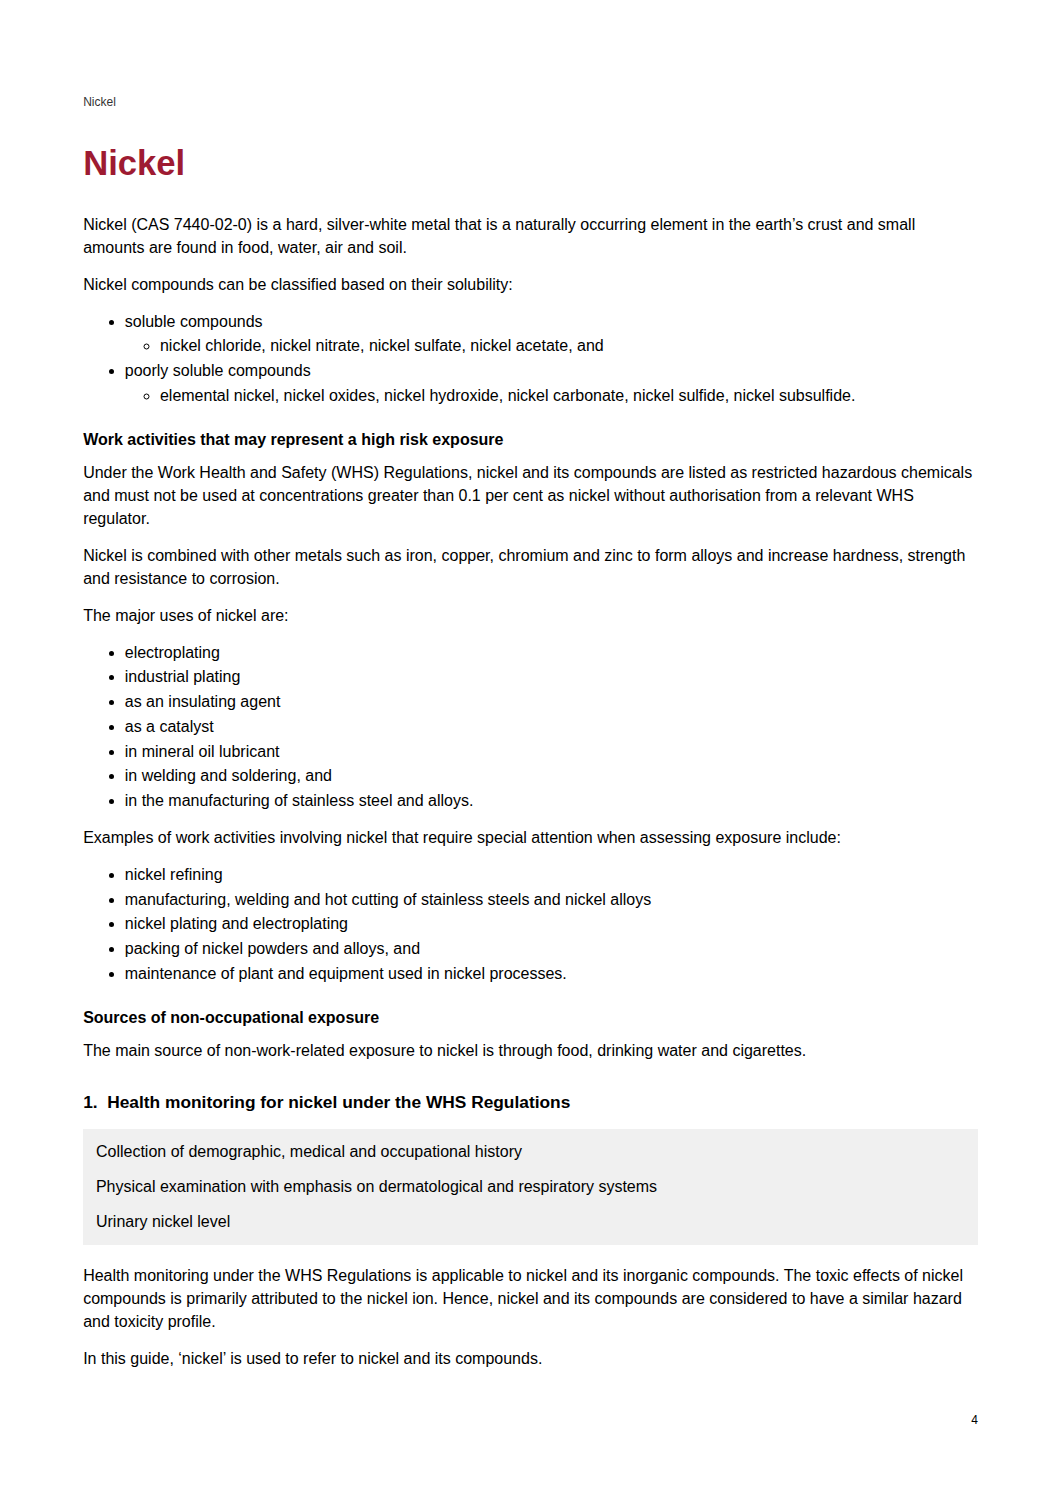Nickel
Nickel
Nickel (CAS 7440-02-0) is a hard, silver-white metal that is a naturally occurring element in the earth’s crust and small amounts are found in food, water, air and soil.
Nickel compounds can be classified based on their solubility:
soluble compounds
nickel chloride, nickel nitrate, nickel sulfate, nickel acetate, and
poorly soluble compounds
elemental nickel, nickel oxides, nickel hydroxide, nickel carbonate, nickel sulfide, nickel subsulfide.
Work activities that may represent a high risk exposure
Under the Work Health and Safety (WHS) Regulations, nickel and its compounds are listed as restricted hazardous chemicals and must not be used at concentrations greater than 0.1 per cent as nickel without authorisation from a relevant WHS regulator.
Nickel is combined with other metals such as iron, copper, chromium and zinc to form alloys and increase hardness, strength and resistance to corrosion.
The major uses of nickel are:
electroplating
industrial plating
as an insulating agent
as a catalyst
in mineral oil lubricant
in welding and soldering, and
in the manufacturing of stainless steel and alloys.
Examples of work activities involving nickel that require special attention when assessing exposure include:
nickel refining
manufacturing, welding and hot cutting of stainless steels and nickel alloys
nickel plating and electroplating
packing of nickel powders and alloys, and
maintenance of plant and equipment used in nickel processes.
Sources of non-occupational exposure
The main source of non-work-related exposure to nickel is through food, drinking water and cigarettes.
1. Health monitoring for nickel under the WHS Regulations
Collection of demographic, medical and occupational history
Physical examination with emphasis on dermatological and respiratory systems
Urinary nickel level
Health monitoring under the WHS Regulations is applicable to nickel and its inorganic compounds. The toxic effects of nickel compounds is primarily attributed to the nickel ion. Hence, nickel and its compounds are considered to have a similar hazard and toxicity profile.
In this guide, ‘nickel’ is used to refer to nickel and its compounds.
4